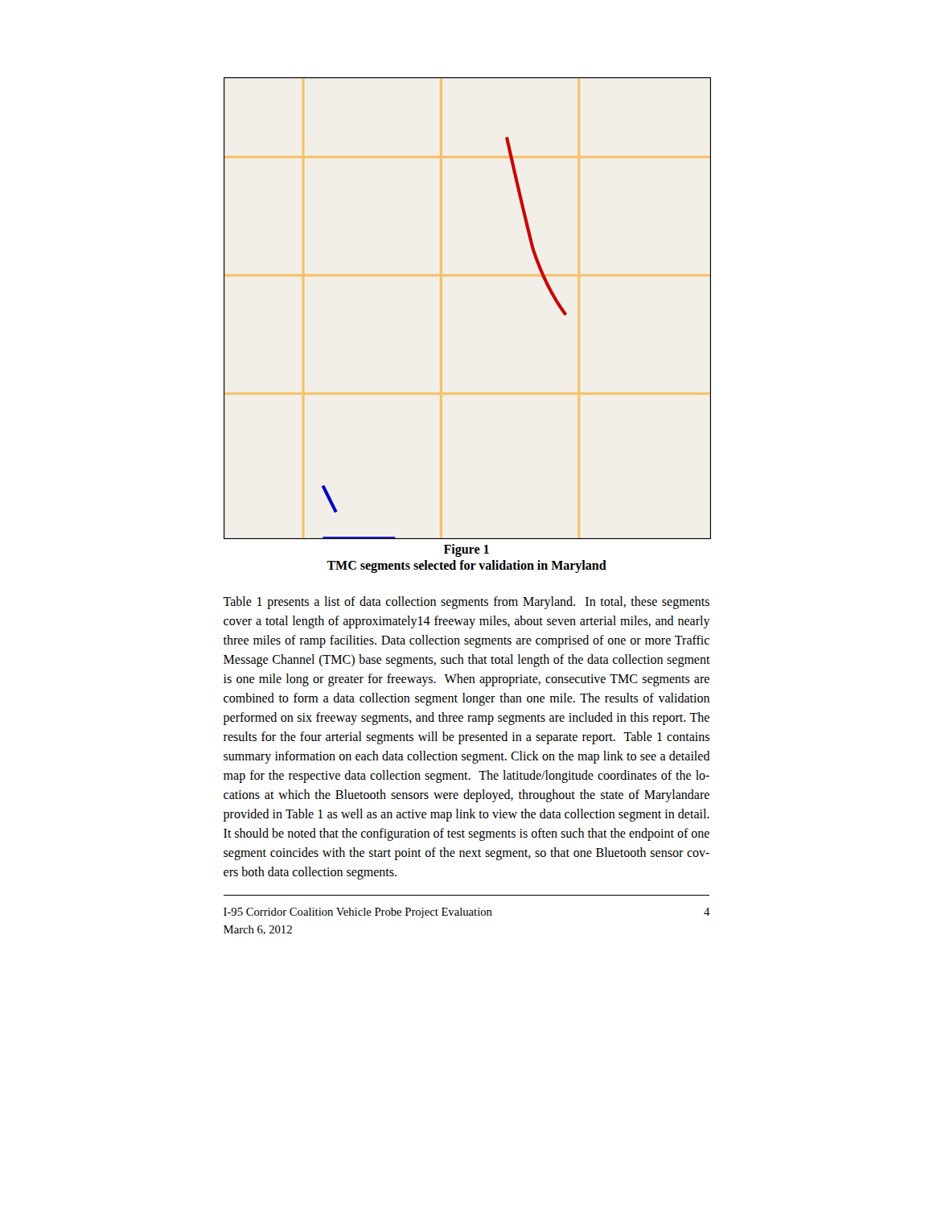Figure 1
TMC segments selected for validation in Maryland
Table 1 presents a list of data collection segments from Maryland. In total, these segments cover a total length of approximately14 freeway miles, about seven arterial miles, and nearly three miles of ramp facilities. Data collection segments are comprised of one or more Traffic Message Channel (TMC) base segments, such that total length of the data collection segment is one mile long or greater for freeways. When appropriate, consecutive TMC segments are combined to form a data collection segment longer than one mile. The results of validation performed on six freeway segments, and three ramp segments are included in this report. The results for the four arterial segments will be presented in a separate report. Table 1 contains summary information on each data collection segment. Click on the map link to see a detailed map for the respective data collection segment. The latitude/longitude coordinates of the locations at which the Bluetooth sensors were deployed, throughout the state of Marylandare provided in Table 1 as well as an active map link to view the data collection segment in detail. It should be noted that the configuration of test segments is often such that the endpoint of one segment coincides with the start point of the next segment, so that one Bluetooth sensor covers both data collection segments.
I-95 Corridor Coalition Vehicle Probe Project Evaluation 4
March 6, 2012